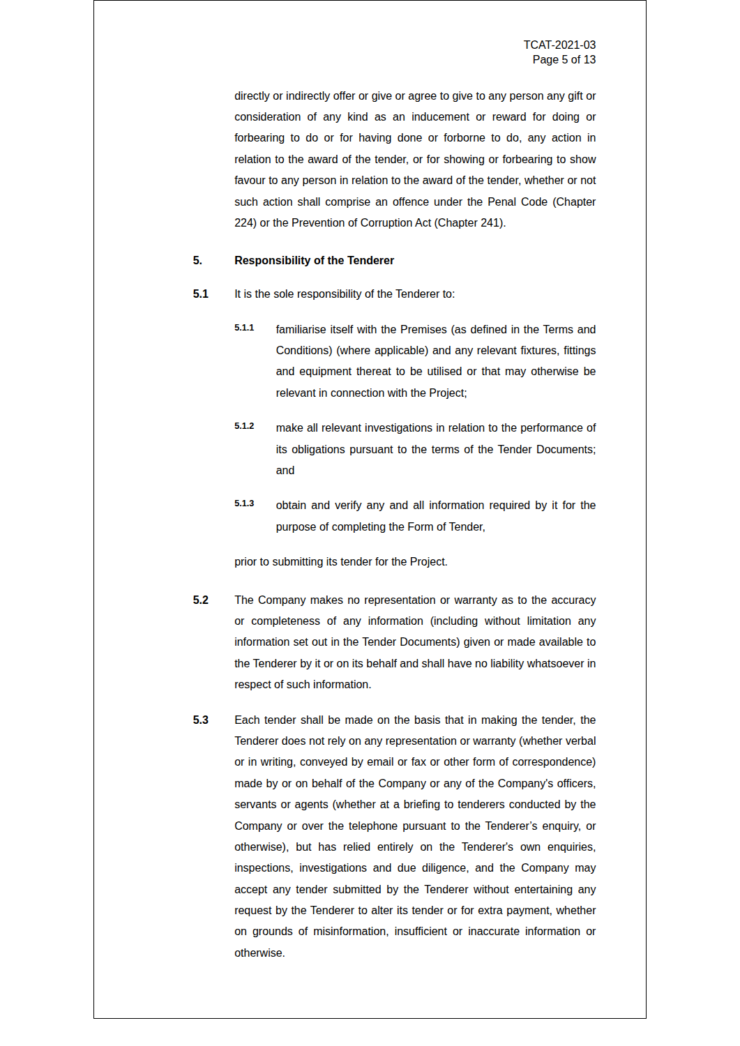TCAT-2021-03
Page 5 of 13
directly or indirectly offer or give or agree to give to any person any gift or consideration of any kind as an inducement or reward for doing or forbearing to do or for having done or forborne to do, any action in relation to the award of the tender, or for showing or forbearing to show favour to any person in relation to the award of the tender, whether or not such action shall comprise an offence under the Penal Code (Chapter 224) or the Prevention of Corruption Act (Chapter 241).
5. Responsibility of the Tenderer
5.1 It is the sole responsibility of the Tenderer to:
5.1.1familiarise itself with the Premises (as defined in the Terms and Conditions) (where applicable) and any relevant fixtures, fittings and equipment thereat to be utilised or that may otherwise be relevant in connection with the Project;
5.1.2make all relevant investigations in relation to the performance of its obligations pursuant to the terms of the Tender Documents; and
5.1.3obtain and verify any and all information required by it for the purpose of completing the Form of Tender,
prior to submitting its tender for the Project.
5.2 The Company makes no representation or warranty as to the accuracy or completeness of any information (including without limitation any information set out in the Tender Documents) given or made available to the Tenderer by it or on its behalf and shall have no liability whatsoever in respect of such information.
5.3 Each tender shall be made on the basis that in making the tender, the Tenderer does not rely on any representation or warranty (whether verbal or in writing, conveyed by email or fax or other form of correspondence) made by or on behalf of the Company or any of the Company's officers, servants or agents (whether at a briefing to tenderers conducted by the Company or over the telephone pursuant to the Tenderer’s enquiry, or otherwise), but has relied entirely on the Tenderer's own enquiries, inspections, investigations and due diligence, and the Company may accept any tender submitted by the Tenderer without entertaining any request by the Tenderer to alter its tender or for extra payment, whether on grounds of misinformation, insufficient or inaccurate information or otherwise.